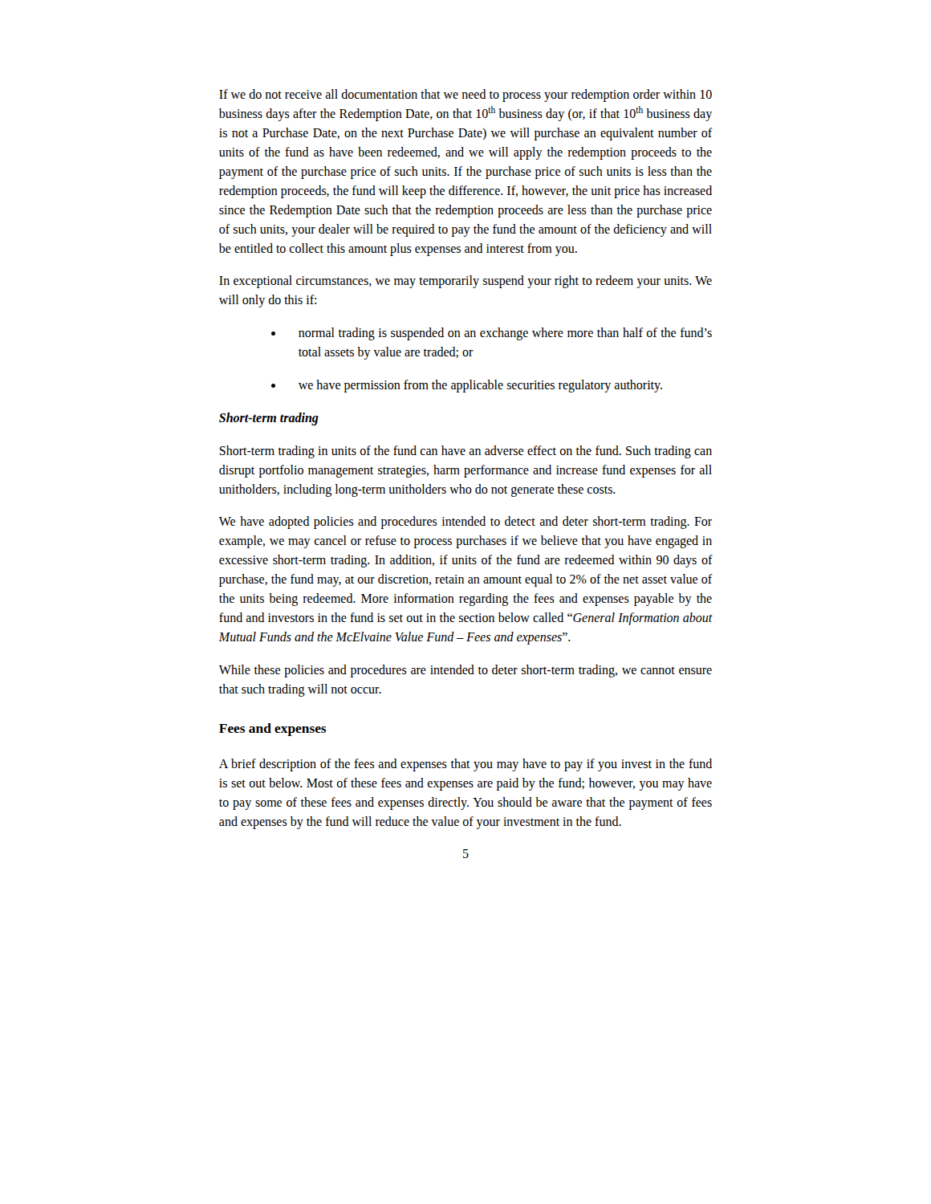If we do not receive all documentation that we need to process your redemption order within 10 business days after the Redemption Date, on that 10th business day (or, if that 10th business day is not a Purchase Date, on the next Purchase Date) we will purchase an equivalent number of units of the fund as have been redeemed, and we will apply the redemption proceeds to the payment of the purchase price of such units. If the purchase price of such units is less than the redemption proceeds, the fund will keep the difference. If, however, the unit price has increased since the Redemption Date such that the redemption proceeds are less than the purchase price of such units, your dealer will be required to pay the fund the amount of the deficiency and will be entitled to collect this amount plus expenses and interest from you.
In exceptional circumstances, we may temporarily suspend your right to redeem your units. We will only do this if:
normal trading is suspended on an exchange where more than half of the fund’s total assets by value are traded; or
we have permission from the applicable securities regulatory authority.
Short-term trading
Short-term trading in units of the fund can have an adverse effect on the fund. Such trading can disrupt portfolio management strategies, harm performance and increase fund expenses for all unitholders, including long-term unitholders who do not generate these costs.
We have adopted policies and procedures intended to detect and deter short-term trading. For example, we may cancel or refuse to process purchases if we believe that you have engaged in excessive short-term trading. In addition, if units of the fund are redeemed within 90 days of purchase, the fund may, at our discretion, retain an amount equal to 2% of the net asset value of the units being redeemed. More information regarding the fees and expenses payable by the fund and investors in the fund is set out in the section below called “General Information about Mutual Funds and the McElvaine Value Fund – Fees and expenses”.
While these policies and procedures are intended to deter short-term trading, we cannot ensure that such trading will not occur.
Fees and expenses
A brief description of the fees and expenses that you may have to pay if you invest in the fund is set out below. Most of these fees and expenses are paid by the fund; however, you may have to pay some of these fees and expenses directly. You should be aware that the payment of fees and expenses by the fund will reduce the value of your investment in the fund.
5